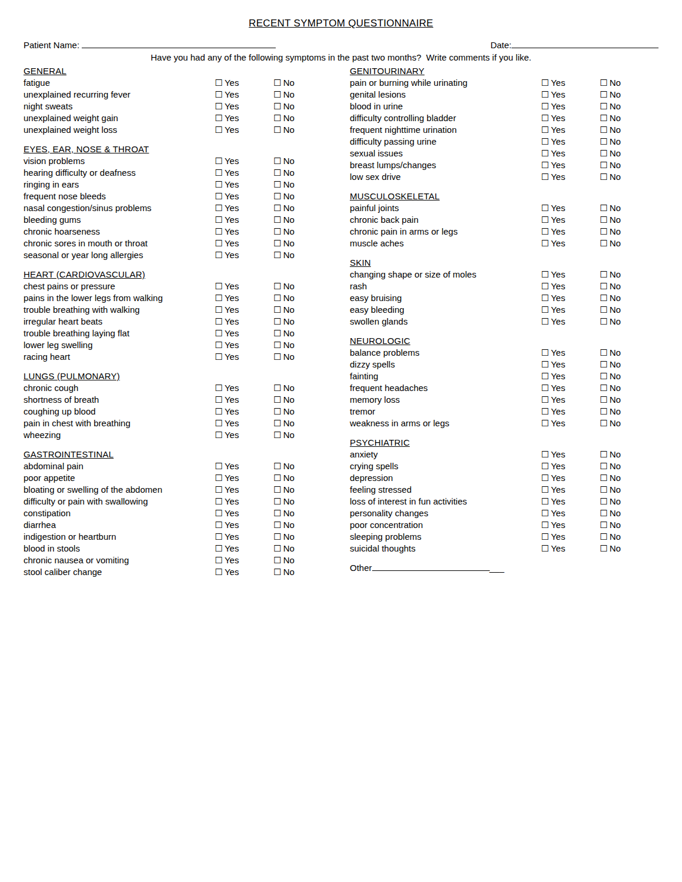RECENT SYMPTOM QUESTIONNAIRE
Patient Name: Date:
Have you had any of the following symptoms in the past two months? Write comments if you like.
GENERAL
| fatigue | ☐ Yes | ☐ No |
| unexplained recurring fever | ☐ Yes | ☐ No |
| night sweats | ☐ Yes | ☐ No |
| unexplained weight gain | ☐ Yes | ☐ No |
| unexplained weight loss | ☐ Yes | ☐ No |
EYES, EAR, NOSE & THROAT
| vision problems | ☐ Yes | ☐ No |
| hearing difficulty or deafness | ☐ Yes | ☐ No |
| ringing in ears | ☐ Yes | ☐ No |
| frequent nose bleeds | ☐ Yes | ☐ No |
| nasal congestion/sinus problems | ☐ Yes | ☐ No |
| bleeding gums | ☐ Yes | ☐ No |
| chronic hoarseness | ☐ Yes | ☐ No |
| chronic sores in mouth or throat | ☐ Yes | ☐ No |
| seasonal or year long allergies | ☐ Yes | ☐ No |
HEART (CARDIOVASCULAR)
| chest pains or pressure | ☐ Yes | ☐ No |
| pains in the lower legs from walking | ☐ Yes | ☐ No |
| trouble breathing with walking | ☐ Yes | ☐ No |
| irregular heart beats | ☐ Yes | ☐ No |
| trouble breathing laying flat | ☐ Yes | ☐ No |
| lower leg swelling | ☐ Yes | ☐ No |
| racing heart | ☐ Yes | ☐ No |
LUNGS (PULMONARY)
| chronic cough | ☐ Yes | ☐ No |
| shortness of breath | ☐ Yes | ☐ No |
| coughing up blood | ☐ Yes | ☐ No |
| pain in chest with breathing | ☐ Yes | ☐ No |
| wheezing | ☐ Yes | ☐ No |
GASTROINTESTINAL
| abdominal pain | ☐ Yes | ☐ No |
| poor appetite | ☐ Yes | ☐ No |
| bloating or swelling of the abdomen | ☐ Yes | ☐ No |
| difficulty or pain with swallowing | ☐ Yes | ☐ No |
| constipation | ☐ Yes | ☐ No |
| diarrhea | ☐ Yes | ☐ No |
| indigestion or heartburn | ☐ Yes | ☐ No |
| blood in stools | ☐ Yes | ☐ No |
| chronic nausea or vomiting | ☐ Yes | ☐ No |
| stool caliber change | ☐ Yes | ☐ No |
GENITOURINARY
| pain or burning while urinating | ☐ Yes | ☐ No |
| genital lesions | ☐ Yes | ☐ No |
| blood in urine | ☐ Yes | ☐ No |
| difficulty controlling bladder | ☐ Yes | ☐ No |
| frequent nighttime urination | ☐ Yes | ☐ No |
| difficulty passing urine | ☐ Yes | ☐ No |
| sexual issues | ☐ Yes | ☐ No |
| breast lumps/changes | ☐ Yes | ☐ No |
| low sex drive | ☐ Yes | ☐ No |
MUSCULOSKELETAL
| painful joints | ☐ Yes | ☐ No |
| chronic back pain | ☐ Yes | ☐ No |
| chronic pain in arms or legs | ☐ Yes | ☐ No |
| muscle aches | ☐ Yes | ☐ No |
SKIN
| changing shape or size of moles | ☐ Yes | ☐ No |
| rash | ☐ Yes | ☐ No |
| easy bruising | ☐ Yes | ☐ No |
| easy bleeding | ☐ Yes | ☐ No |
| swollen glands | ☐ Yes | ☐ No |
NEUROLOGIC
| balance problems | ☐ Yes | ☐ No |
| dizzy spells | ☐ Yes | ☐ No |
| fainting | ☐ Yes | ☐ No |
| frequent headaches | ☐ Yes | ☐ No |
| memory loss | ☐ Yes | ☐ No |
| tremor | ☐ Yes | ☐ No |
| weakness in arms or legs | ☐ Yes | ☐ No |
PSYCHIATRIC
| anxiety | ☐ Yes | ☐ No |
| crying spells | ☐ Yes | ☐ No |
| depression | ☐ Yes | ☐ No |
| feeling stressed | ☐ Yes | ☐ No |
| loss of interest in fun activities | ☐ Yes | ☐ No |
| personality changes | ☐ Yes | ☐ No |
| poor concentration | ☐ Yes | ☐ No |
| sleeping problems | ☐ Yes | ☐ No |
| suicidal thoughts | ☐ Yes | ☐ No |
Other ___